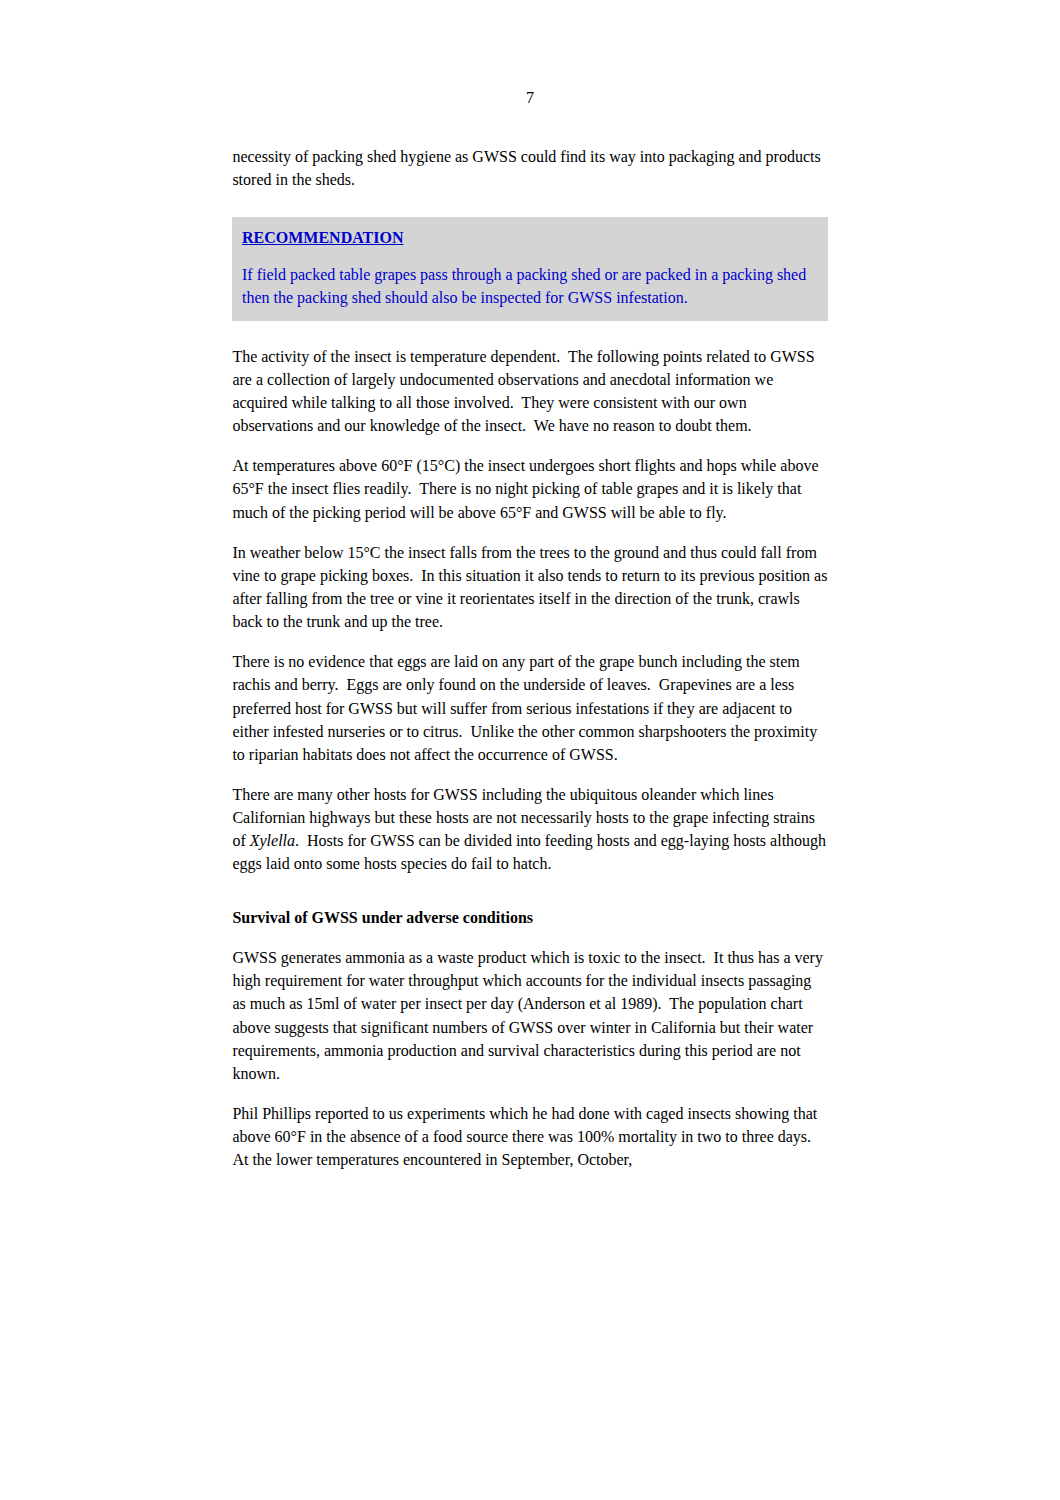7
necessity of packing shed hygiene as GWSS could find its way into packaging and products stored in the sheds.
RECOMMENDATION
If field packed table grapes pass through a packing shed or are packed in a packing shed then the packing shed should also be inspected for GWSS infestation.
The activity of the insect is temperature dependent. The following points related to GWSS are a collection of largely undocumented observations and anecdotal information we acquired while talking to all those involved. They were consistent with our own observations and our knowledge of the insect. We have no reason to doubt them.
At temperatures above 60°F (15°C) the insect undergoes short flights and hops while above 65°F the insect flies readily. There is no night picking of table grapes and it is likely that much of the picking period will be above 65°F and GWSS will be able to fly.
In weather below 15°C the insect falls from the trees to the ground and thus could fall from vine to grape picking boxes. In this situation it also tends to return to its previous position as after falling from the tree or vine it reorientates itself in the direction of the trunk, crawls back to the trunk and up the tree.
There is no evidence that eggs are laid on any part of the grape bunch including the stem rachis and berry. Eggs are only found on the underside of leaves. Grapevines are a less preferred host for GWSS but will suffer from serious infestations if they are adjacent to either infested nurseries or to citrus. Unlike the other common sharpshooters the proximity to riparian habitats does not affect the occurrence of GWSS.
There are many other hosts for GWSS including the ubiquitous oleander which lines Californian highways but these hosts are not necessarily hosts to the grape infecting strains of Xylella. Hosts for GWSS can be divided into feeding hosts and egg-laying hosts although eggs laid onto some hosts species do fail to hatch.
Survival of GWSS under adverse conditions
GWSS generates ammonia as a waste product which is toxic to the insect. It thus has a very high requirement for water throughput which accounts for the individual insects passaging as much as 15ml of water per insect per day (Anderson et al 1989). The population chart above suggests that significant numbers of GWSS over winter in California but their water requirements, ammonia production and survival characteristics during this period are not known.
Phil Phillips reported to us experiments which he had done with caged insects showing that above 60°F in the absence of a food source there was 100% mortality in two to three days. At the lower temperatures encountered in September, October,